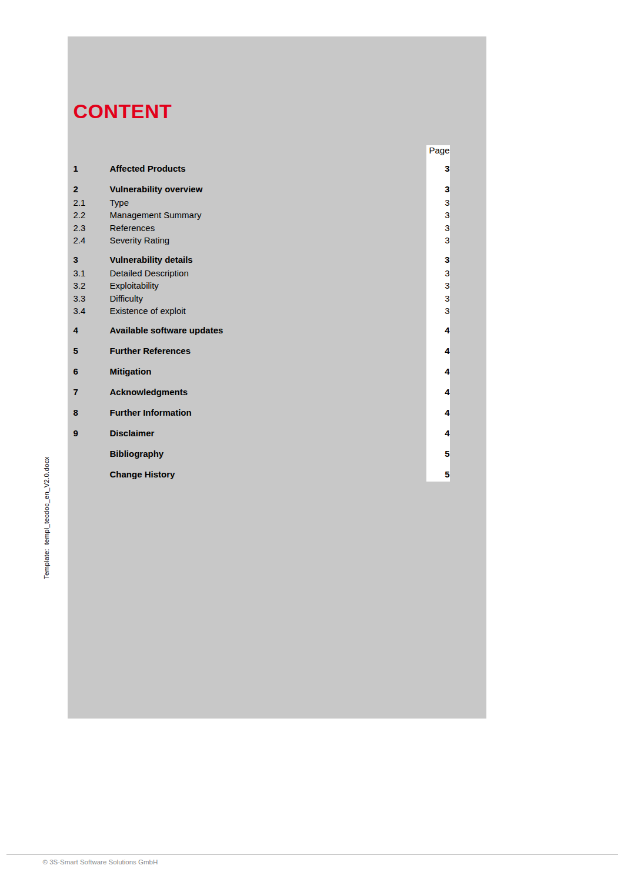Template: templ_tecdoc_en_V2.0.docx
CONTENT
| | | Page |
| 1 | Affected Products | 3 |
| 2 | Vulnerability overview | 3 |
| 2.1 | Type | 3 |
| 2.2 | Management Summary | 3 |
| 2.3 | References | 3 |
| 2.4 | Severity Rating | 3 |
| 3 | Vulnerability details | 3 |
| 3.1 | Detailed Description | 3 |
| 3.2 | Exploitability | 3 |
| 3.3 | Difficulty | 3 |
| 3.4 | Existence of exploit | 3 |
| 4 | Available software updates | 4 |
| 5 | Further References | 4 |
| 6 | Mitigation | 4 |
| 7 | Acknowledgments | 4 |
| 8 | Further Information | 4 |
| 9 | Disclaimer | 4 |
| | Bibliography | 5 |
| | Change History | 5 |
© 3S-Smart Software Solutions GmbH